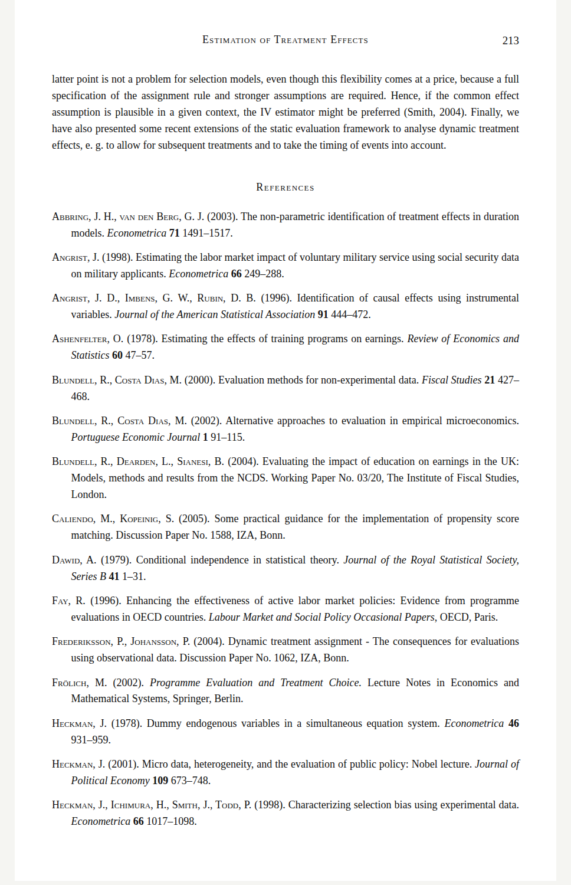Estimation of Treatment Effects 213
latter point is not a problem for selection models, even though this flexibility comes at a price, because a full specification of the assignment rule and stronger assumptions are required. Hence, if the common effect assumption is plausible in a given context, the IV estimator might be preferred (Smith, 2004). Finally, we have also presented some recent extensions of the static evaluation framework to analyse dynamic treatment effects, e. g. to allow for subsequent treatments and to take the timing of events into account.
References
Abbring, J. H., van den Berg, G. J. (2003). The non-parametric identification of treatment effects in duration models. Econometrica 71 1491–1517.
Angrist, J. (1998). Estimating the labor market impact of voluntary military service using social security data on military applicants. Econometrica 66 249–288.
Angrist, J. D., Imbens, G. W., Rubin, D. B. (1996). Identification of causal effects using instrumental variables. Journal of the American Statistical Association 91 444–472.
Ashenfelter, O. (1978). Estimating the effects of training programs on earnings. Review of Economics and Statistics 60 47–57.
Blundell, R., Costa Dias, M. (2000). Evaluation methods for non-experimental data. Fiscal Studies 21 427–468.
Blundell, R., Costa Dias, M. (2002). Alternative approaches to evaluation in empirical microeconomics. Portuguese Economic Journal 1 91–115.
Blundell, R., Dearden, L., Sianesi, B. (2004). Evaluating the impact of education on earnings in the UK: Models, methods and results from the NCDS. Working Paper No. 03/20, The Institute of Fiscal Studies, London.
Caliendo, M., Kopeinig, S. (2005). Some practical guidance for the implementation of propensity score matching. Discussion Paper No. 1588, IZA, Bonn.
Dawid, A. (1979). Conditional independence in statistical theory. Journal of the Royal Statistical Society, Series B 41 1–31.
Fay, R. (1996). Enhancing the effectiveness of active labor market policies: Evidence from programme evaluations in OECD countries. Labour Market and Social Policy Occasional Papers, OECD, Paris.
Frederiksson, P., Johansson, P. (2004). Dynamic treatment assignment - The consequences for evaluations using observational data. Discussion Paper No. 1062, IZA, Bonn.
Frölich, M. (2002). Programme Evaluation and Treatment Choice. Lecture Notes in Economics and Mathematical Systems, Springer, Berlin.
Heckman, J. (1978). Dummy endogenous variables in a simultaneous equation system. Econometrica 46 931–959.
Heckman, J. (2001). Micro data, heterogeneity, and the evaluation of public policy: Nobel lecture. Journal of Political Economy 109 673–748.
Heckman, J., Ichimura, H., Smith, J., Todd, P. (1998). Characterizing selection bias using experimental data. Econometrica 66 1017–1098.